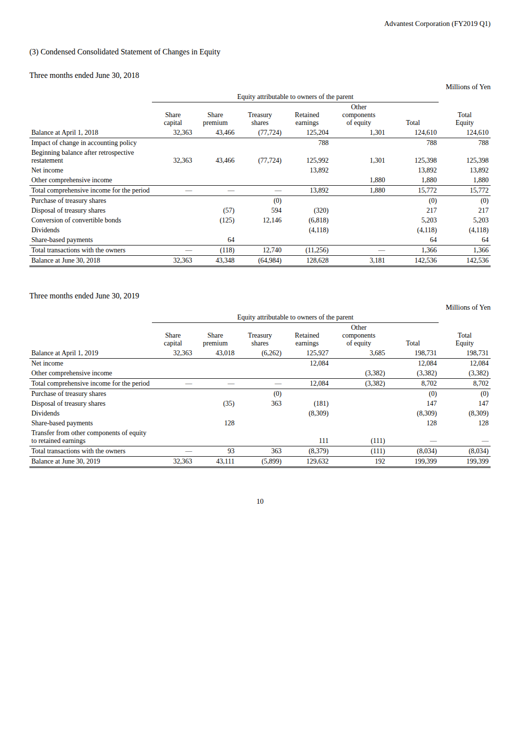Advantest Corporation (FY2019 Q1)
(3) Condensed Consolidated Statement of Changes in Equity
Three months ended June 30, 2018
Millions of Yen
| | Equity attributable to owners of the parent | |
| --- | --- | --- |
| | Share capital | Share premium | Treasury shares | Retained earnings | Other components of equity | Total | Total Equity |
| Balance at April 1, 2018 | 32,363 | 43,466 | (77,724) | 125,204 | 1,301 | 124,610 | 124,610 |
| Impact of change in accounting policy | | | | 788 | | 788 | 788 |
| Beginning balance after retrospective restatement | 32,363 | 43,466 | (77,724) | 125,992 | 1,301 | 125,398 | 125,398 |
| Net income | | | | 13,892 | | 13,892 | 13,892 |
| Other comprehensive income | | | | | 1,880 | 1,880 | 1,880 |
| Total comprehensive income for the period | — | — | — | 13,892 | 1,880 | 15,772 | 15,772 |
| Purchase of treasury shares | | | (0) | | | (0) | (0) |
| Disposal of treasury shares | | (57) | 594 | (320) | | 217 | 217 |
| Conversion of convertible bonds | | (125) | 12,146 | (6,818) | | 5,203 | 5,203 |
| Dividends | | | | (4,118) | | (4,118) | (4,118) |
| Share-based payments | | 64 | | | | 64 | 64 |
| Total transactions with the owners | — | (118) | 12,740 | (11,256) | — | 1,366 | 1,366 |
| Balance at June 30, 2018 | 32,363 | 43,348 | (64,984) | 128,628 | 3,181 | 142,536 | 142,536 |
Three months ended June 30, 2019
Millions of Yen
| | Equity attributable to owners of the parent | |
| --- | --- | --- |
| | Share capital | Share premium | Treasury shares | Retained earnings | Other components of equity | Total | Total Equity |
| Balance at April 1, 2019 | 32,363 | 43,018 | (6,262) | 125,927 | 3,685 | 198,731 | 198,731 |
| Net income | | | | 12,084 | | 12,084 | 12,084 |
| Other comprehensive income | | | | | (3,382) | (3,382) | (3,382) |
| Total comprehensive income for the period | — | — | — | 12,084 | (3,382) | 8,702 | 8,702 |
| Purchase of treasury shares | | | (0) | | | (0) | (0) |
| Disposal of treasury shares | | (35) | 363 | (181) | | 147 | 147 |
| Dividends | | | | (8,309) | | (8,309) | (8,309) |
| Share-based payments | | 128 | | | | 128 | 128 |
| Transfer from other components of equity to retained earnings | | | | 111 | (111) | — | — |
| Total transactions with the owners | — | 93 | 363 | (8,379) | (111) | (8,034) | (8,034) |
| Balance at June 30, 2019 | 32,363 | 43,111 | (5,899) | 129,632 | 192 | 199,399 | 199,399 |
10